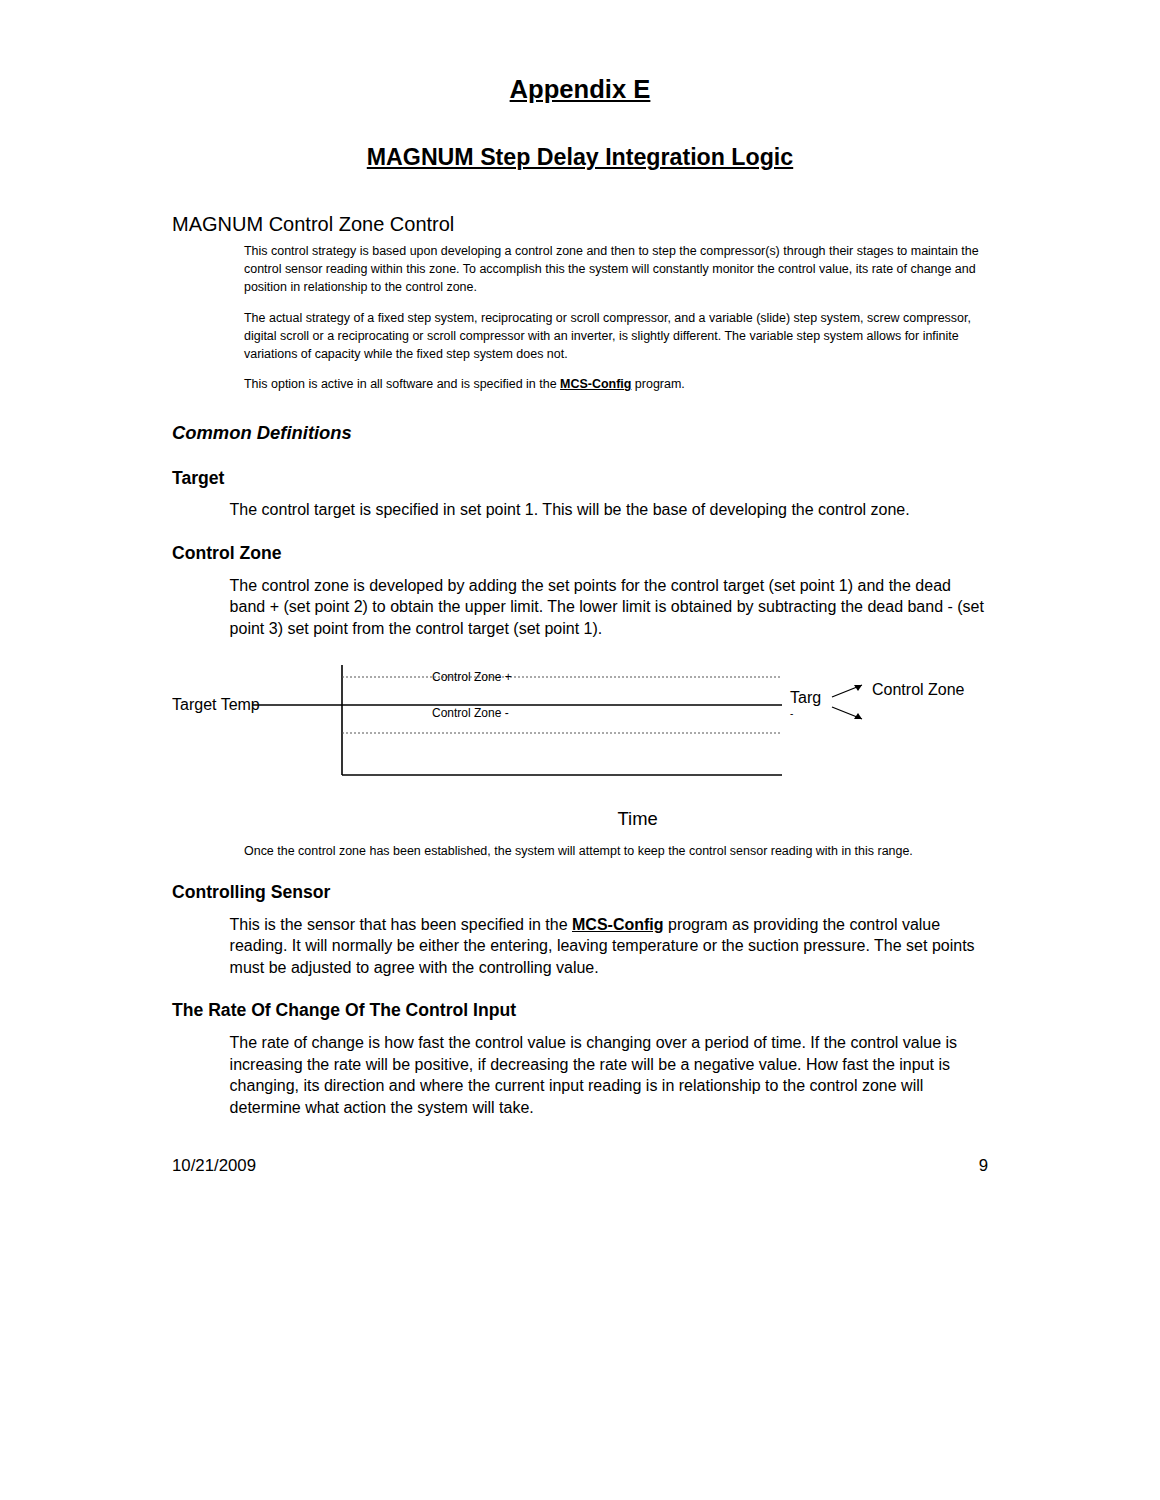Appendix E
MAGNUM Step Delay Integration Logic
MAGNUM Control Zone Control
This control strategy is based upon developing a control zone and then to step the compressor(s) through their stages to maintain the control sensor reading within this zone. To accomplish this the system will constantly monitor the control value, its rate of change and position in relationship to the control zone.
The actual strategy of a fixed step system, reciprocating or scroll compressor, and a variable (slide) step system, screw compressor, digital scroll or a reciprocating or scroll compressor with an inverter, is slightly different. The variable step system allows for infinite variations of capacity while the fixed step system does not.
This option is active in all software and is specified in the MCS-Config program.
Common Definitions
Target
The control target is specified in set point 1. This will be the base of developing the control zone.
Control Zone
The control zone is developed by adding the set points for the control target (set point 1) and the dead band + (set point 2) to obtain the upper limit. The lower limit is obtained by subtracting the dead band - (set point 3) set point from the control target (set point 1).
Control Zone + Control Zone - Target Temp Targ - Control Zone
Time
Once the control zone has been established, the system will attempt to keep the control sensor reading with in this range.
Controlling Sensor
This is the sensor that has been specified in the MCS-Config program as providing the control value reading. It will normally be either the entering, leaving temperature or the suction pressure. The set points must be adjusted to agree with the controlling value.
The Rate Of Change Of The Control Input
The rate of change is how fast the control value is changing over a period of time. If the control value is increasing the rate will be positive, if decreasing the rate will be a negative value. How fast the input is changing, its direction and where the current input reading is in relationship to the control zone will determine what action the system will take.
10/21/2009 9